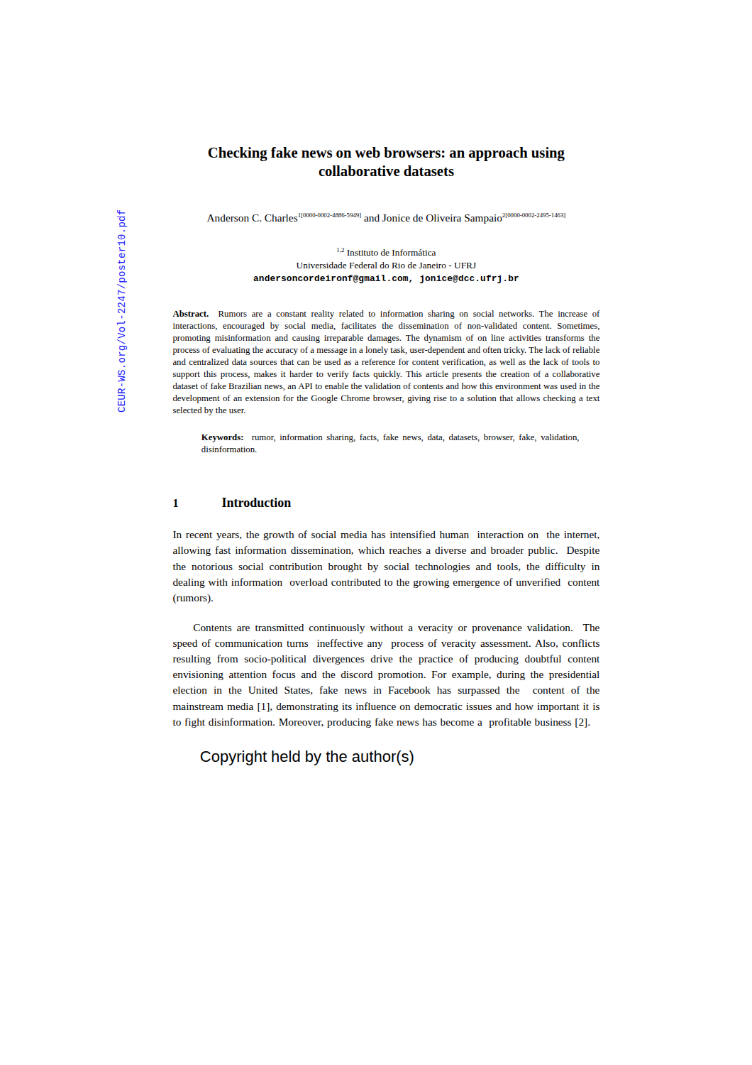CEUR-WS.org/Vol-2247/poster10.pdf
Checking fake news on web browsers: an approach using collaborative datasets
Anderson C. Charles1[0000-0002-4886-5949] and Jonice de Oliveira Sampaio2[0000-0002-2495-1463]
1,2 Instituto de Informática
Universidade Federal do Rio de Janeiro - UFRJ
andersoncordeironf@gmail.com, jonice@dcc.ufrj.br
Abstract. Rumors are a constant reality related to information sharing on social networks. The increase of interactions, encouraged by social media, facilitates the dissemination of non-validated content. Sometimes, promoting misinformation and causing irreparable damages. The dynamism of on line activities transforms the process of evaluating the accuracy of a message in a lonely task, user-dependent and often tricky. The lack of reliable and centralized data sources that can be used as a reference for content verification, as well as the lack of tools to support this process, makes it harder to verify facts quickly. This article presents the creation of a collaborative dataset of fake Brazilian news, an API to enable the validation of contents and how this environment was used in the development of an extension for the Google Chrome browser, giving rise to a solution that allows checking a text selected by the user.
Keywords: rumor, information sharing, facts, fake news, data, datasets, browser, fake, validation, disinformation.
1 Introduction
In recent years, the growth of social media has intensified human interaction on the internet, allowing fast information dissemination, which reaches a diverse and broader public. Despite the notorious social contribution brought by social technologies and tools, the difficulty in dealing with information overload contributed to the growing emergence of unverified content (rumors).
Contents are transmitted continuously without a veracity or provenance validation. The speed of communication turns ineffective any process of veracity assessment. Also, conflicts resulting from socio-political divergences drive the practice of producing doubtful content envisioning attention focus and the discord promotion. For example, during the presidential election in the United States, fake news in Facebook has surpassed the content of the mainstream media [1], demonstrating its influence on democratic issues and how important it is to fight disinformation. Moreover, producing fake news has become a profitable business [2].
Copyright held by the author(s)